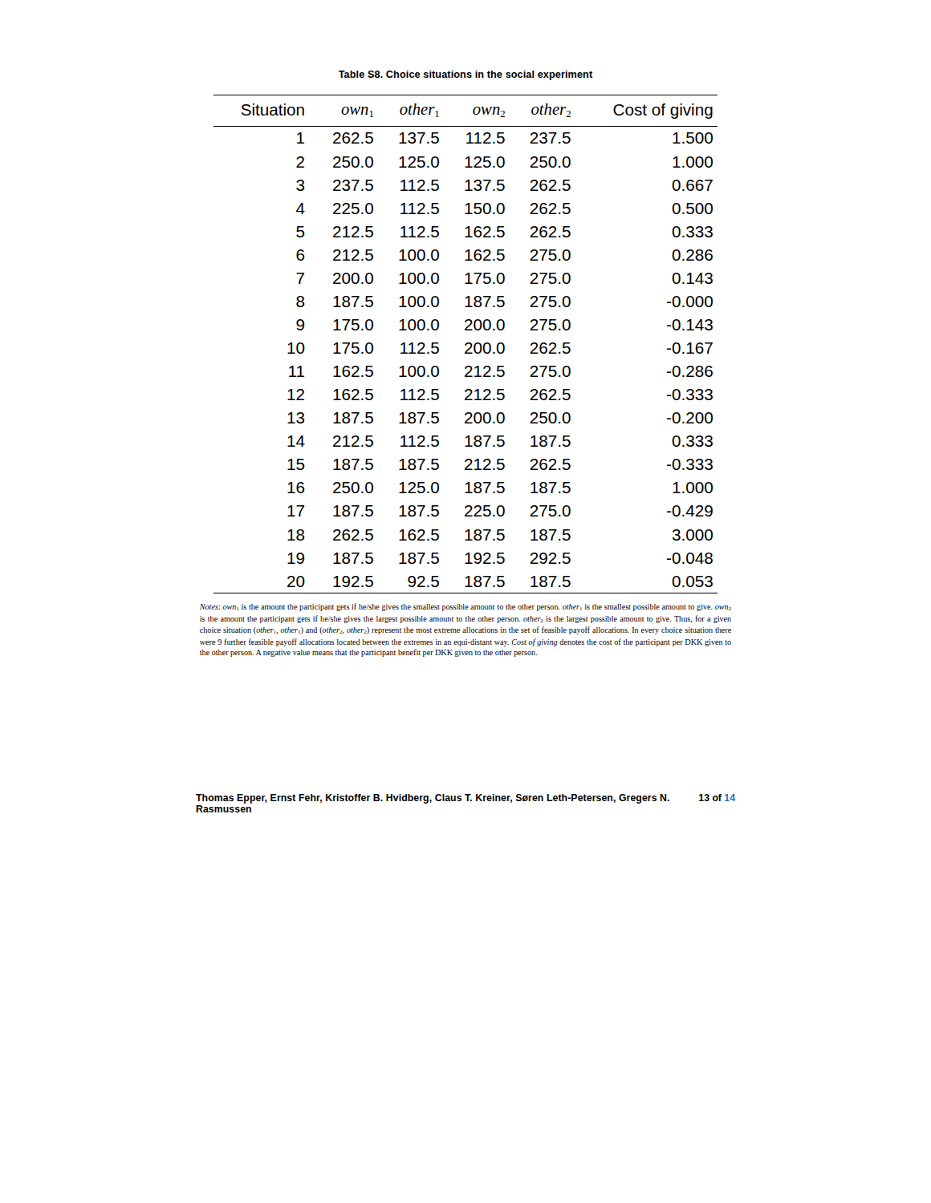Table S8. Choice situations in the social experiment
| Situation | own 1 | other 1 | own 2 | other 2 | Cost of giving |
| --- | --- | --- | --- | --- | --- |
| 1 | 262.5 | 137.5 | 112.5 | 237.5 | 1.500 |
| 2 | 250.0 | 125.0 | 125.0 | 250.0 | 1.000 |
| 3 | 237.5 | 112.5 | 137.5 | 262.5 | 0.667 |
| 4 | 225.0 | 112.5 | 150.0 | 262.5 | 0.500 |
| 5 | 212.5 | 112.5 | 162.5 | 262.5 | 0.333 |
| 6 | 212.5 | 100.0 | 162.5 | 275.0 | 0.286 |
| 7 | 200.0 | 100.0 | 175.0 | 275.0 | 0.143 |
| 8 | 187.5 | 100.0 | 187.5 | 275.0 | -0.000 |
| 9 | 175.0 | 100.0 | 200.0 | 275.0 | -0.143 |
| 10 | 175.0 | 112.5 | 200.0 | 262.5 | -0.167 |
| 11 | 162.5 | 100.0 | 212.5 | 275.0 | -0.286 |
| 12 | 162.5 | 112.5 | 212.5 | 262.5 | -0.333 |
| 13 | 187.5 | 187.5 | 200.0 | 250.0 | -0.200 |
| 14 | 212.5 | 112.5 | 187.5 | 187.5 | 0.333 |
| 15 | 187.5 | 187.5 | 212.5 | 262.5 | -0.333 |
| 16 | 250.0 | 125.0 | 187.5 | 187.5 | 1.000 |
| 17 | 187.5 | 187.5 | 225.0 | 275.0 | -0.429 |
| 18 | 262.5 | 162.5 | 187.5 | 187.5 | 3.000 |
| 19 | 187.5 | 187.5 | 192.5 | 292.5 | -0.048 |
| 20 | 192.5 | 92.5 | 187.5 | 187.5 | 0.053 |
Notes: own1 is the amount the participant gets if he/she gives the smallest possible amount to the other person. other1 is the smallest possible amount to give. own2 is the amount the participant gets if he/she gives the largest possible amount to the other person. other2 is the largest possible amount to give. Thus, for a given choice situation (other1, other1) and (other2, other2) represent the most extreme allocations in the set of feasible payoff allocations. In every choice situation there were 9 further feasible payoff allocations located between the extremes in an equi-distant way. Cost of giving denotes the cost of the participant per DKK given to the other person. A negative value means that the participant benefit per DKK given to the other person.
Thomas Epper, Ernst Fehr, Kristoffer B. Hvidberg, Claus T. Kreiner, Søren Leth-Petersen, Gregers N. Rasmussen
13 of 14